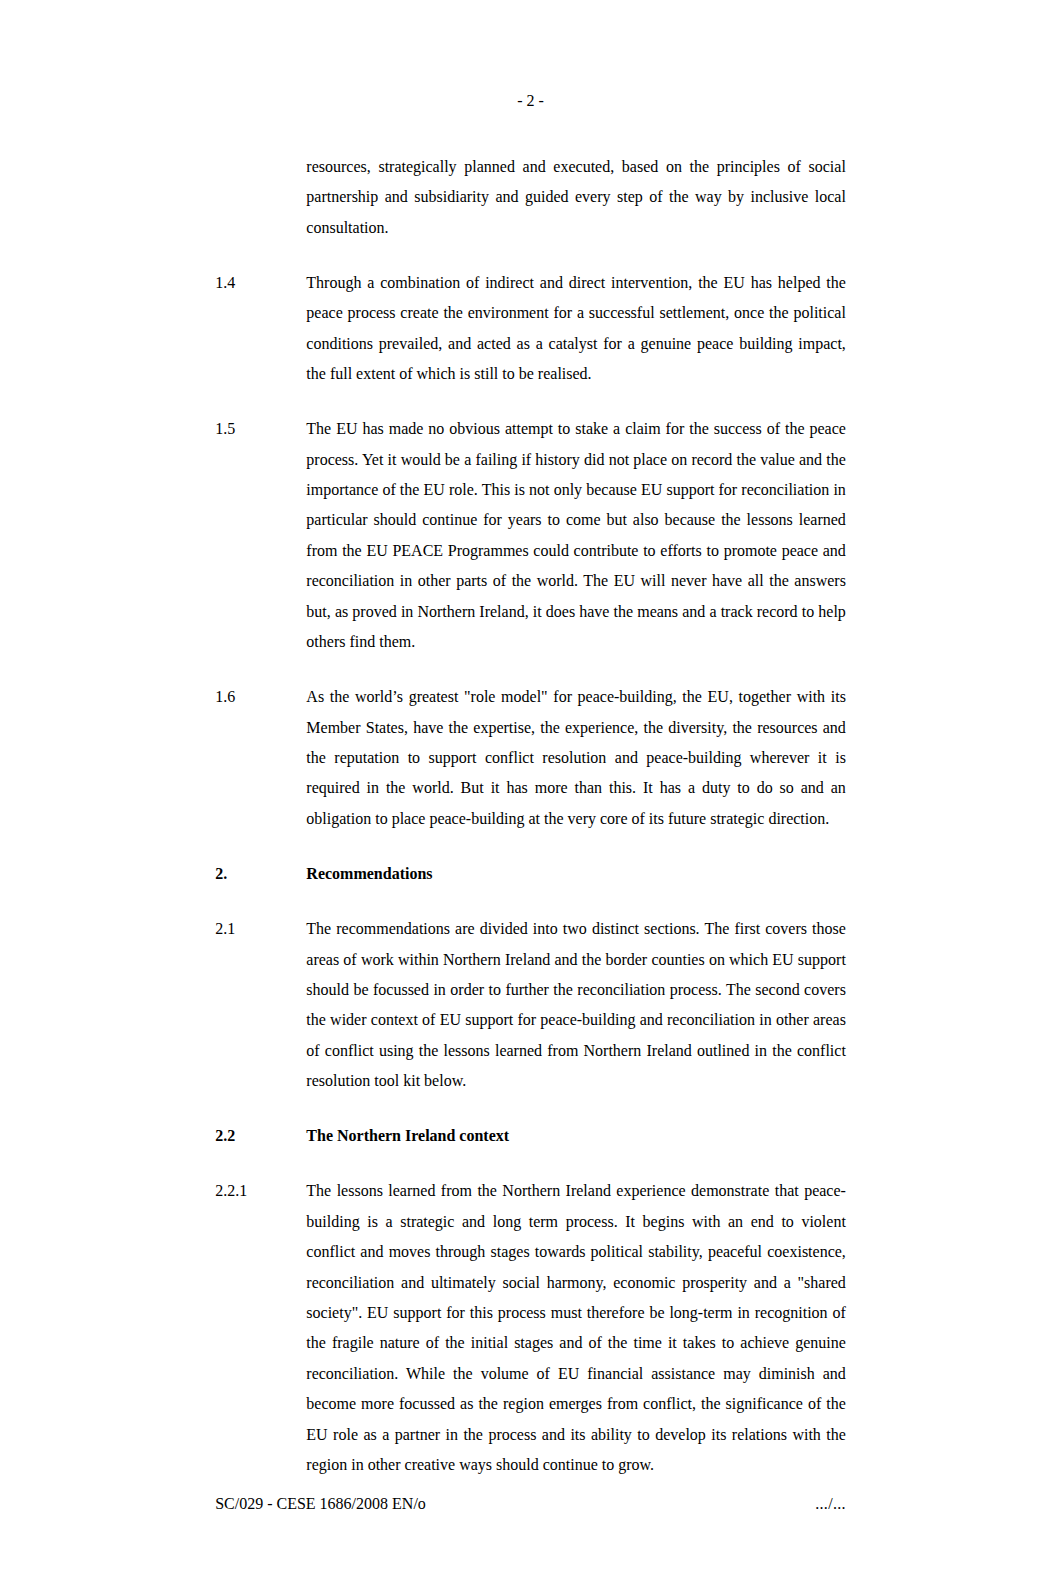- 2 -
resources, strategically planned and executed, based on the principles of social partnership and subsidiarity and guided every step of the way by inclusive local consultation.
1.4
Through a combination of indirect and direct intervention, the EU has helped the peace process create the environment for a successful settlement, once the political conditions prevailed, and acted as a catalyst for a genuine peace building impact, the full extent of which is still to be realised.
1.5
The EU has made no obvious attempt to stake a claim for the success of the peace process. Yet it would be a failing if history did not place on record the value and the importance of the EU role. This is not only because EU support for reconciliation in particular should continue for years to come but also because the lessons learned from the EU PEACE Programmes could contribute to efforts to promote peace and reconciliation in other parts of the world. The EU will never have all the answers but, as proved in Northern Ireland, it does have the means and a track record to help others find them.
1.6
As the world’s greatest "role model" for peace-building, the EU, together with its Member States, have the expertise, the experience, the diversity, the resources and the reputation to support conflict resolution and peace-building wherever it is required in the world. But it has more than this. It has a duty to do so and an obligation to place peace-building at the very core of its future strategic direction.
2.
Recommendations
2.1
The recommendations are divided into two distinct sections. The first covers those areas of work within Northern Ireland and the border counties on which EU support should be focussed in order to further the reconciliation process. The second covers the wider context of EU support for peace-building and reconciliation in other areas of conflict using the lessons learned from Northern Ireland outlined in the conflict resolution tool kit below.
2.2
The Northern Ireland context
2.2.1
The lessons learned from the Northern Ireland experience demonstrate that peace-building is a strategic and long term process. It begins with an end to violent conflict and moves through stages towards political stability, peaceful coexistence, reconciliation and ultimately social harmony, economic prosperity and a "shared society". EU support for this process must therefore be long-term in recognition of the fragile nature of the initial stages and of the time it takes to achieve genuine reconciliation. While the volume of EU financial assistance may diminish and become more focussed as the region emerges from conflict, the significance of the EU role as a partner in the process and its ability to develop its relations with the region in other creative ways should continue to grow.
SC/029 - CESE 1686/2008 EN/o
.../...